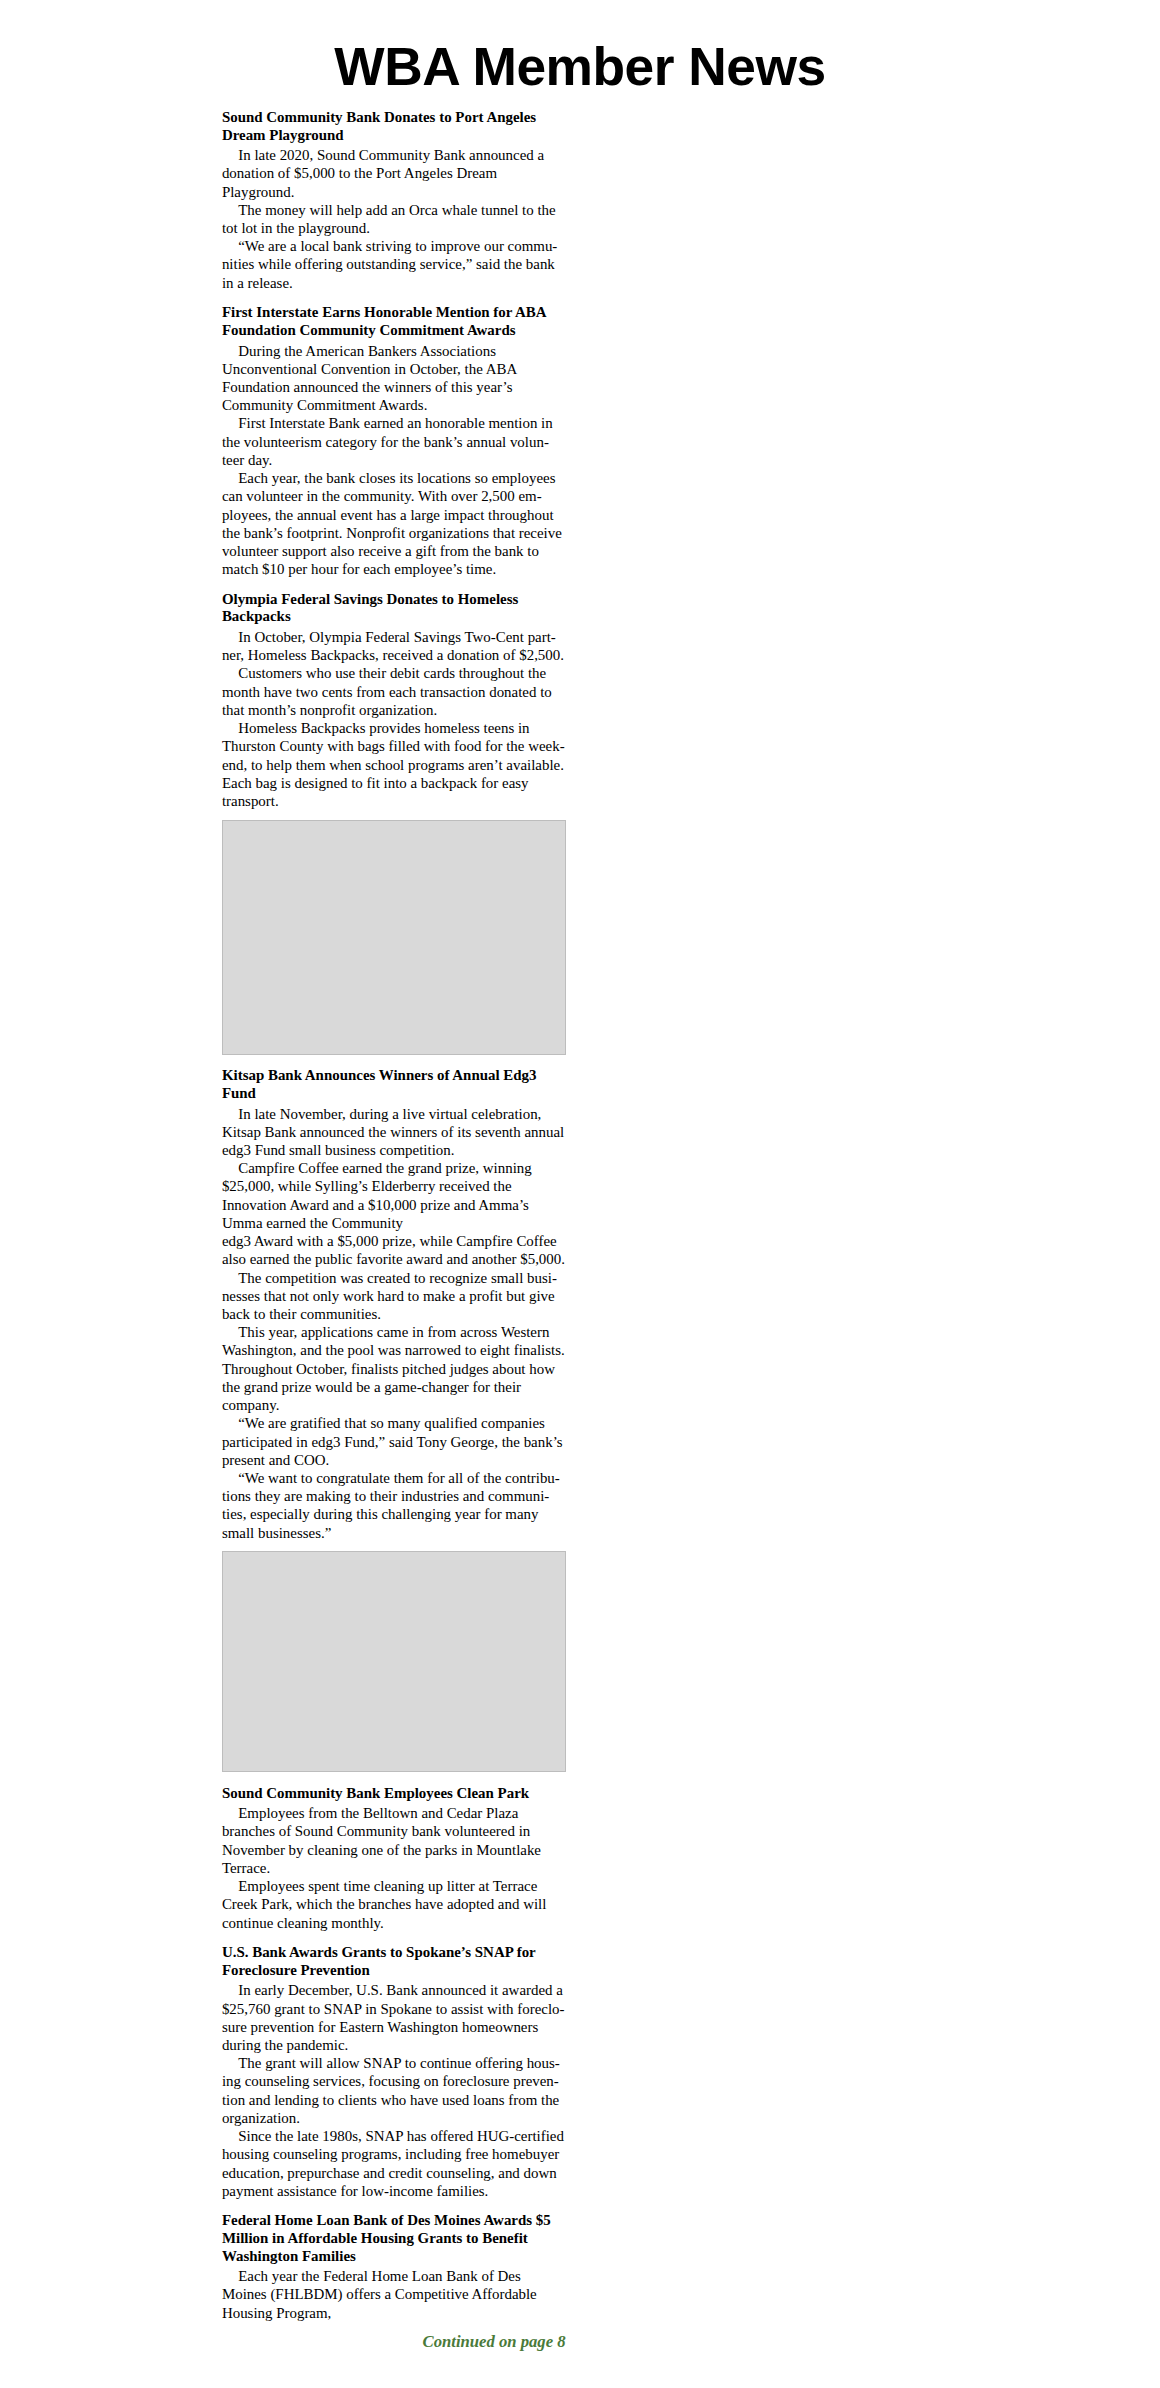WBA Member News
Sound Community Bank Donates to Port Angeles Dream Playground
In late 2020, Sound Community Bank announced a donation of $5,000 to the Port Angeles Dream Playground.
The money will help add an Orca whale tunnel to the tot lot in the playground.
“We are a local bank striving to improve our communities while offering outstanding service,” said the bank in a release.
First Interstate Earns Honorable Mention for ABA Foundation Community Commitment Awards
During the American Bankers Associations Unconventional Convention in October, the ABA Foundation announced the winners of this year’s Community Commitment Awards.
First Interstate Bank earned an honorable mention in the volunteerism category for the bank’s annual volunteer day.
Each year, the bank closes its locations so employees can volunteer in the community. With over 2,500 employees, the annual event has a large impact throughout the bank’s footprint. Nonprofit organizations that receive volunteer support also receive a gift from the bank to match $10 per hour for each employee’s time.
Olympia Federal Savings Donates to Homeless Backpacks
In October, Olympia Federal Savings Two-Cent partner, Homeless Backpacks, received a donation of $2,500.
Customers who use their debit cards throughout the month have two cents from each transaction donated to that month’s nonprofit organization.
Homeless Backpacks provides homeless teens in Thurston County with bags filled with food for the weekend, to help them when school programs aren’t available. Each bag is designed to fit into a backpack for easy transport.
Kitsap Bank Announces Winners of Annual Edg3 Fund
In late November, during a live virtual celebration, Kitsap Bank announced the winners of its seventh annual edg3 Fund small business competition.
Campfire Coffee earned the grand prize, winning $25,000, while Sylling’s Elderberry received the Innovation Award and a $10,000 prize and Amma’s Umma earned the Community
edg3 Award with a $5,000 prize, while Campfire Coffee also earned the public favorite award and another $5,000.
The competition was created to recognize small businesses that not only work hard to make a profit but give back to their communities.
This year, applications came in from across Western Washington, and the pool was narrowed to eight finalists. Throughout October, finalists pitched judges about how the grand prize would be a game-changer for their company.
“We are gratified that so many qualified companies participated in edg3 Fund,” said Tony George, the bank’s present and COO.
“We want to congratulate them for all of the contributions they are making to their industries and communities, especially during this challenging year for many small businesses.”
Sound Community Bank Employees Clean Park
Employees from the Belltown and Cedar Plaza branches of Sound Community bank volunteered in November by cleaning one of the parks in Mountlake Terrace.
Employees spent time cleaning up litter at Terrace Creek Park, which the branches have adopted and will continue cleaning monthly.
U.S. Bank Awards Grants to Spokane’s SNAP for Foreclosure Prevention
In early December, U.S. Bank announced it awarded a $25,760 grant to SNAP in Spokane to assist with foreclosure prevention for Eastern Washington homeowners during the pandemic.
The grant will allow SNAP to continue offering housing counseling services, focusing on foreclosure prevention and lending to clients who have used loans from the organization.
Since the late 1980s, SNAP has offered HUG-certified housing counseling programs, including free homebuyer education, prepurchase and credit counseling, and down payment assistance for low-income families.
Federal Home Loan Bank of Des Moines Awards $5 Million in Affordable Housing Grants to Benefit Washington Families
Each year the Federal Home Loan Bank of Des Moines (FHLBDM) offers a Competitive Affordable Housing Program,
Continued on page 8